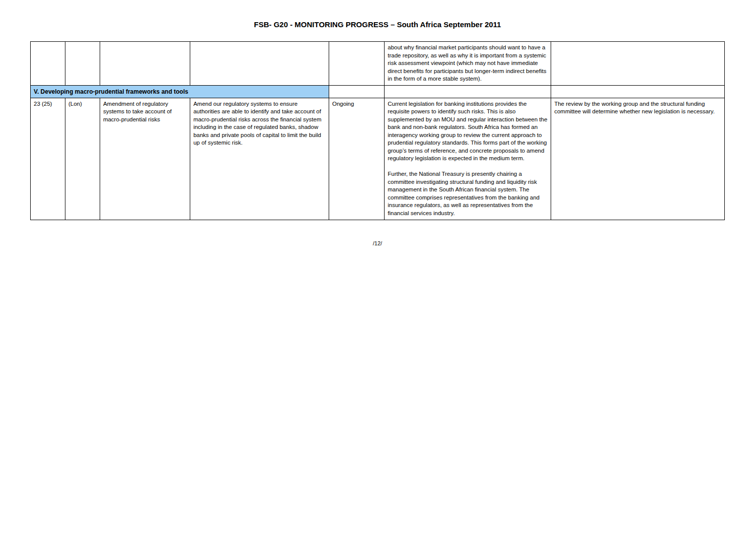FSB- G20 - MONITORING PROGRESS – South Africa September 2011
| | | | | | about why financial market participants should want to have a trade repository, as well as why it is important from a systemic risk assessment viewpoint (which may not have immediate direct benefits for participants but longer-term indirect benefits in the form of a more stable system). | |
| V. Developing macro-prudential frameworks and tools | | | |
| 23 (25) | (Lon) | Amendment of regulatory systems to take account of macro-prudential risks | Amend our regulatory systems to ensure authorities are able to identify and take account of macro-prudential risks across the financial system including in the case of regulated banks, shadow banks and private pools of capital to limit the build up of systemic risk. | Ongoing | Current legislation for banking institutions provides the requisite powers to identify such risks. This is also supplemented by an MOU and regular interaction between the bank and non-bank regulators. South Africa has formed an interagency working group to review the current approach to prudential regulatory standards. This forms part of the working group’s terms of reference, and concrete proposals to amend regulatory legislation is expected in the medium term. Further, the National Treasury is presently chairing a committee investigating structural funding and liquidity risk management in the South African financial system. The committee comprises representatives from the banking and insurance regulators, as well as representatives from the financial services industry. | The review by the working group and the structural funding committee will determine whether new legislation is necessary. |
/12/